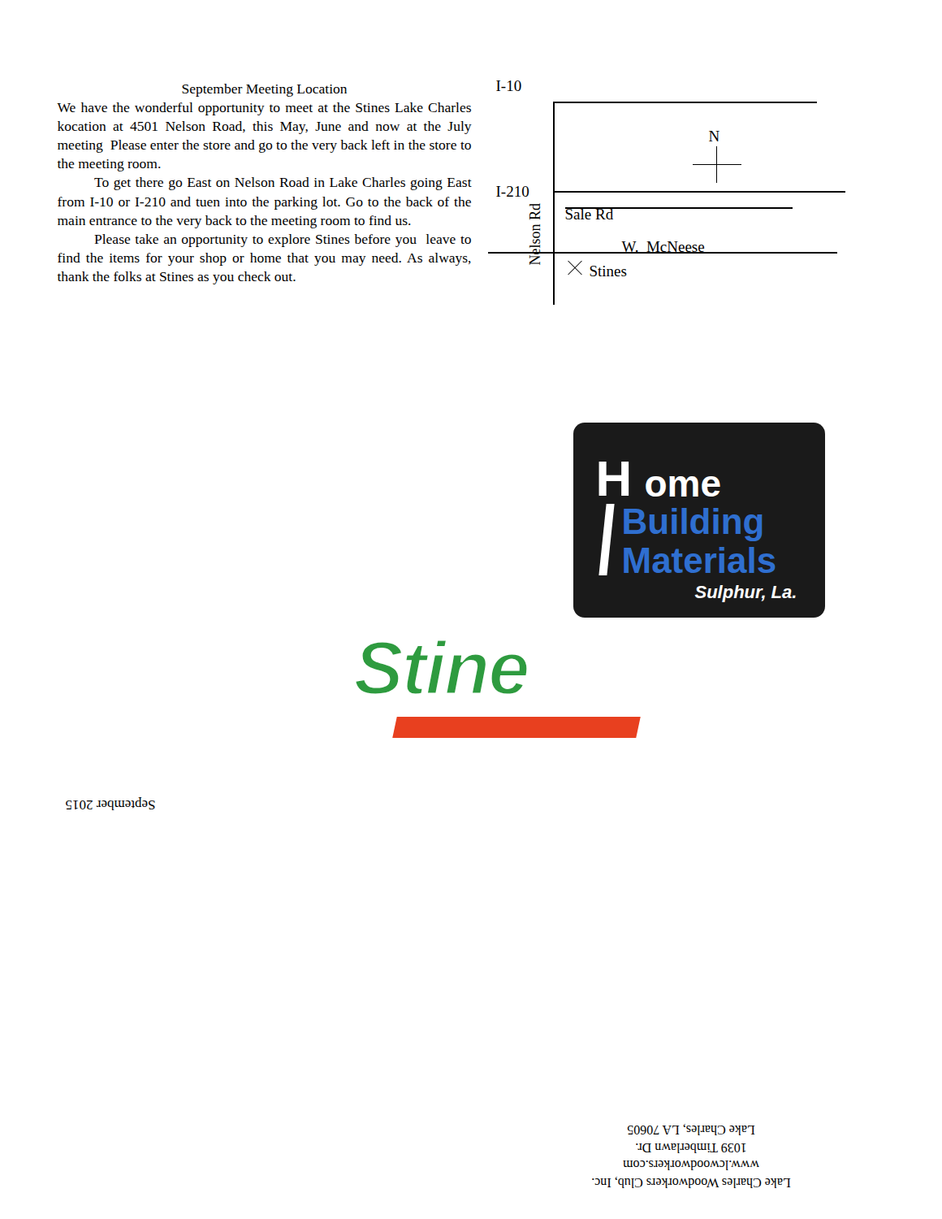September Meeting Location
We have the wonderful opportunity to meet at the Stines Lake Charles kocation at 4501 Nelson Road, this May, June and now at the July meeting Please enter the store and go to the very back left in the store to the meeting room.
To get there go East on Nelson Road in Lake Charles going East from I-10 or I-210 and tuen into the parking lot. Go to the back of the main entrance to the very back to the meeting room to find us.
Please take an opportunity to explore Stines before you leave to find the items for your shop or home that you may need. As always, thank the folks at Stines as you check out.
I-10 I-210 Sale Rd W. McNeese Stines Nelson Rd N
H ome Building Materials Sulphur, La.
Stine
September 2015
Lake Charles Woodworkers Club, Inc.
www.lcwoodworkers.com
1039 Timberlawn Dr.
Lake Charles, LA 70605